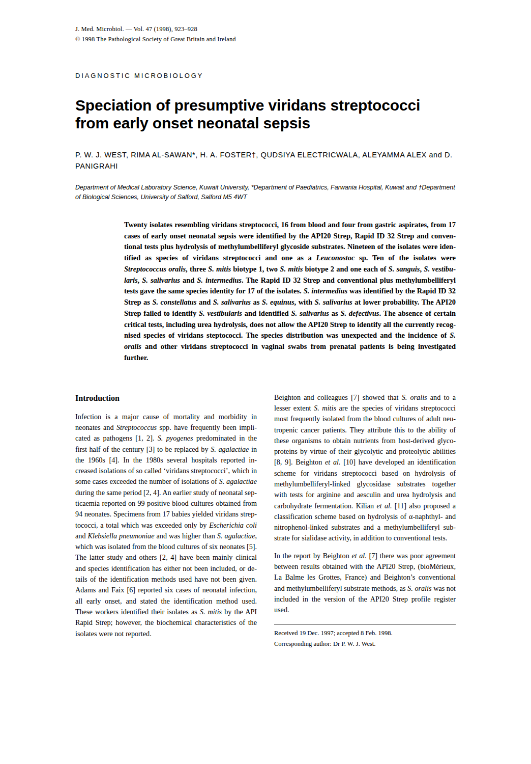J. Med. Microbiol. — Vol. 47 (1998), 923–928
© 1998 The Pathological Society of Great Britain and Ireland
Diagnostic Microbiology
Speciation of presumptive viridans streptococci from early onset neonatal sepsis
P. W. J. WEST, RIMA AL-SAWAN*, H. A. FOSTER†, QUDSIYA ELECTRICWALA, ALEYAMMA ALEX and D. PANIGRAHI
Department of Medical Laboratory Science, Kuwait University, *Department of Paediatrics, Farwania Hospital, Kuwait and †Department of Biological Sciences, University of Salford, Salford M5 4WT
Twenty isolates resembling viridans streptococci, 16 from blood and four from gastric aspirates, from 17 cases of early onset neonatal sepsis were identified by the API20 Strep, Rapid ID 32 Strep and conventional tests plus hydrolysis of methylumbelliferyl glycoside substrates. Nineteen of the isolates were identified as species of viridans streptococci and one as a Leuconostoc sp. Ten of the isolates were Streptococcus oralis, three S. mitis biotype 1, two S. mitis biotype 2 and one each of S. sanguis, S. vestibularis, S. salivarius and S. intermedius. The Rapid ID 32 Strep and conventional plus methylumbelliferyl tests gave the same species identity for 17 of the isolates. S. intermedius was identified by the Rapid ID 32 Strep as S. constellatus and S. salivarius as S. equinus, with S. salivarius at lower probability. The API20 Strep failed to identify S. vestibularis and identified S. salivarius as S. defectivus. The absence of certain critical tests, including urea hydrolysis, does not allow the API20 Strep to identify all the currently recognised species of viridans steptococci. The species distribution was unexpected and the incidence of S. oralis and other viridans streptococci in vaginal swabs from prenatal patients is being investigated further.
Introduction
Infection is a major cause of mortality and morbidity in neonates and Streptococcus spp. have frequently been implicated as pathogens [1, 2]. S. pyogenes predominated in the first half of the century [3] to be replaced by S. agalactiae in the 1960s [4]. In the 1980s several hospitals reported increased isolations of so called ‘viridans streptococci’, which in some cases exceeded the number of isolations of S. agalactiae during the same period [2, 4]. An earlier study of neonatal septicaemia reported on 99 positive blood cultures obtained from 94 neonates. Specimens from 17 babies yielded viridans streptococci, a total which was exceeded only by Escherichia coli and Klebsiella pneumoniae and was higher than S. agalactiae, which was isolated from the blood cultures of six neonates [5]. The latter study and others [2, 4] have been mainly clinical and species identification has either not been included, or details of the identification methods used have not been given. Adams and Faix [6] reported six cases of neonatal infection, all early onset, and stated the identification method used. These workers identified their isolates as S. mitis by the API Rapid Strep; however, the biochemical characteristics of the isolates were not reported.
Beighton and colleagues [7] showed that S. oralis and to a lesser extent S. mitis are the species of viridans streptococci most frequently isolated from the blood cultures of adult neutropenic cancer patients. They attribute this to the ability of these organisms to obtain nutrients from host-derived glycoproteins by virtue of their glycolytic and proteolytic abilities [8, 9]. Beighton et al. [10] have developed an identification scheme for viridans streptococci based on hydrolysis of methylumbelliferyl-linked glycosidase substrates together with tests for arginine and aesculin and urea hydrolysis and carbohydrate fermentation. Kilian et al. [11] also proposed a classification scheme based on hydrolysis of α-naphthyl- and nitrophenol-linked substrates and a methylumbelliferyl substrate for sialidase activity, in addition to conventional tests.
In the report by Beighton et al. [7] there was poor agreement between results obtained with the API20 Strep, (bioMérieux, La Balme les Grottes, France) and Beighton’s conventional and methylumbelliferyl substrate methods, as S. oralis was not included in the version of the API20 Strep profile register used.
Received 19 Dec. 1997; accepted 8 Feb. 1998.
Corresponding author: Dr P. W. J. West.